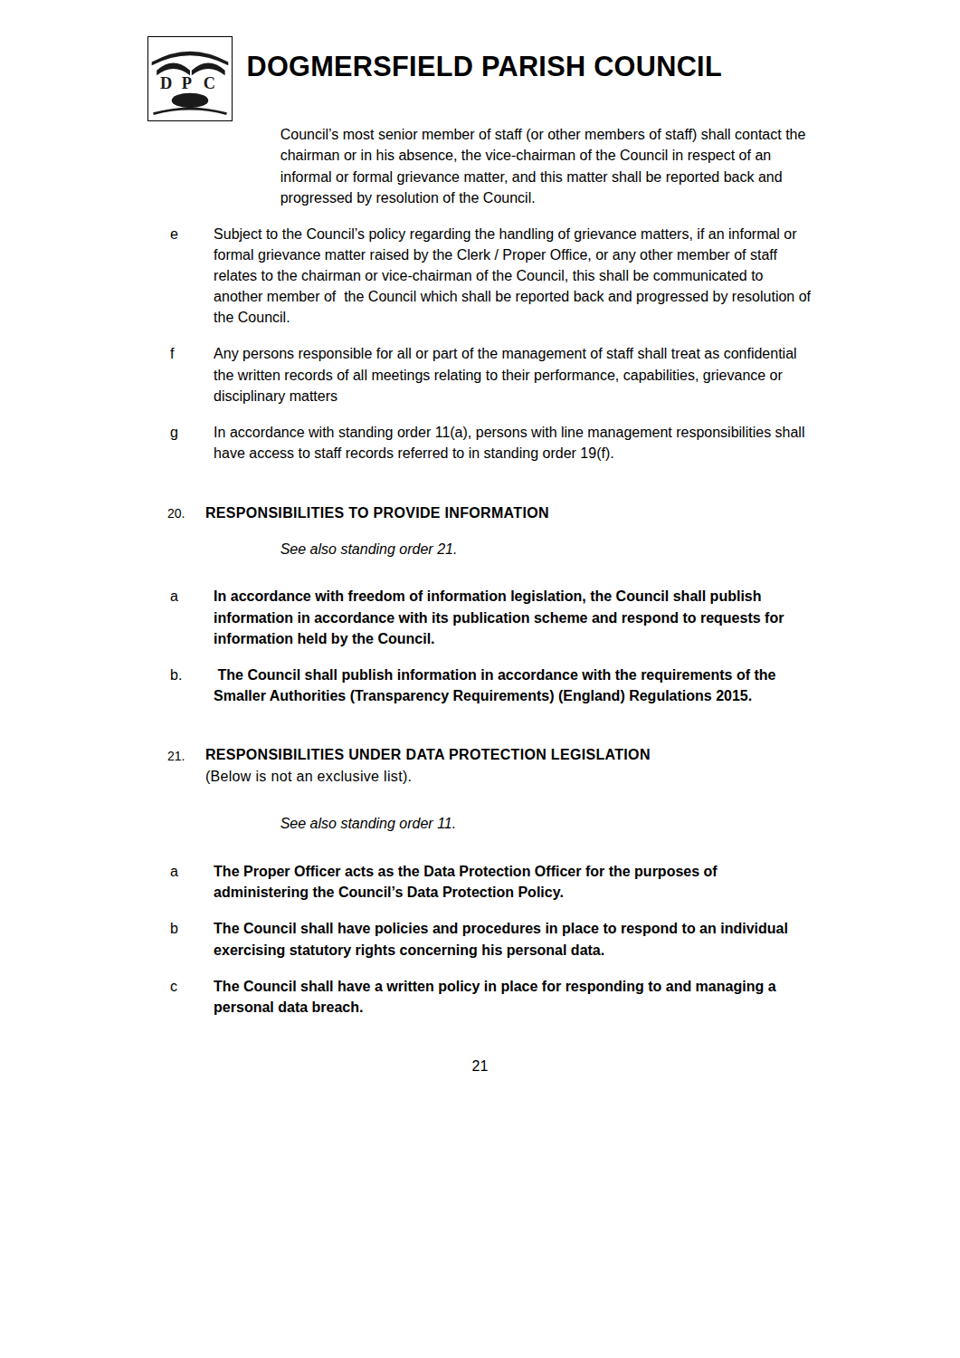D P C
DOGMERSFIELD PARISH COUNCIL
Council’s most senior member of staff (or other members of staff) shall contact the chairman or in his absence, the vice-chairman of the Council in respect of an informal or formal grievance matter, and this matter shall be reported back and progressed by resolution of the Council.
e
Subject to the Council’s policy regarding the handling of grievance matters, if an informal or formal grievance matter raised by the Clerk / Proper Office, or any other member of staff relates to the chairman or vice-chairman of the Council, this shall be communicated to another member of the Council which shall be reported back and progressed by resolution of the Council.
f
Any persons responsible for all or part of the management of staff shall treat as confidential the written records of all meetings relating to their performance, capabilities, grievance or disciplinary matters
g
In accordance with standing order 11(a), persons with line management responsibilities shall have access to staff records referred to in standing order 19(f).
20.
RESPONSIBILITIES TO PROVIDE INFORMATION
See also standing order 21.
a
In accordance with freedom of information legislation, the Council shall publish information in accordance with its publication scheme and respond to requests for information held by the Council.
b.
The Council shall publish information in accordance with the requirements of the Smaller Authorities (Transparency Requirements) (England) Regulations 2015.
21.
RESPONSIBILITIES UNDER DATA PROTECTION LEGISLATION
(Below is not an exclusive list).
See also standing order 11.
a
The Proper Officer acts as the Data Protection Officer for the purposes of administering the Council’s Data Protection Policy.
b
The Council shall have policies and procedures in place to respond to an individual exercising statutory rights concerning his personal data.
c
The Council shall have a written policy in place for responding to and managing a personal data breach.
21